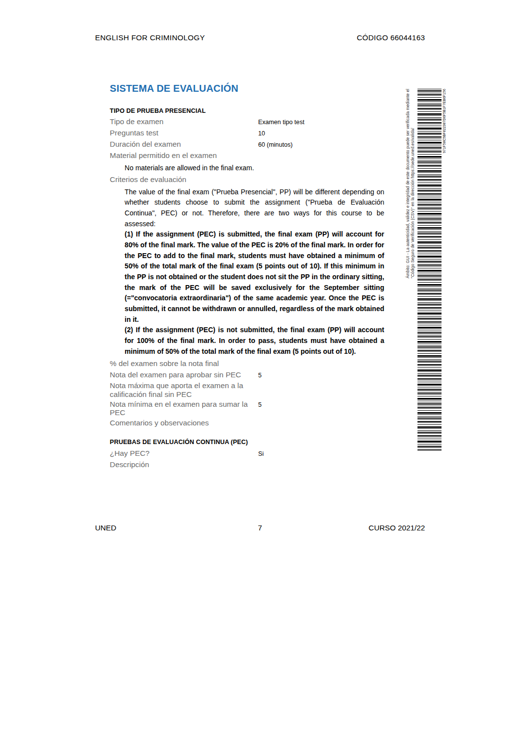ENGLISH FOR CRIMINOLOGY
CÓDIGO 66044163
SISTEMA DE EVALUACIÓN
TIPO DE PRUEBA PRESENCIAL
Tipo de examen
Examen tipo test
Preguntas test
10
Duración del examen
60 (minutos)
Material permitido en el examen
No materials are allowed in the final exam.
Criterios de evaluación
The value of the final exam ("Prueba Presencial", PP) will be different depending on whether students choose to submit the assignment ("Prueba de Evaluación Continua", PEC) or not. Therefore, there are two ways for this course to be assessed:
(1) If the assignment (PEC) is submitted, the final exam (PP) will account for 80% of the final mark. The value of the PEC is 20% of the final mark. In order for the PEC to add to the final mark, students must have obtained a minimum of 50% of the total mark of the final exam (5 points out of 10). If this minimum in the PP is not obtained or the student does not sit the PP in the ordinary sitting, the mark of the PEC will be saved exclusively for the September sitting (="convocatoria extraordinaria") of the same academic year. Once the PEC is submitted, it cannot be withdrawn or annulled, regardless of the mark obtained in it.
(2) If the assignment (PEC) is not submitted, the final exam (PP) will account for 100% of the final mark. In order to pass, students must have obtained a minimum of 50% of the total mark of the final exam (5 points out of 10).
% del examen sobre la nota final
Nota del examen para aprobar sin PEC
5
Nota máxima que aporta el examen a la
calificación final sin PEC
Nota mínima en el examen para sumar la
PEC
5
Comentarios y observaciones
PRUEBAS DE EVALUACIÓN CONTINUA (PEC)
¿Hay PEC?
Si
Descripción
Ámbito: GUI - La autenticidad, validez e integridad de este documento puede ser verificada mediante el
"Código Seguro de Verificación (CSV)" en la dirección https://sede.uned.es/valida/
971F58C5BF822387D6F5B1F7EB6F156
UNED
7
CURSO 2021/22